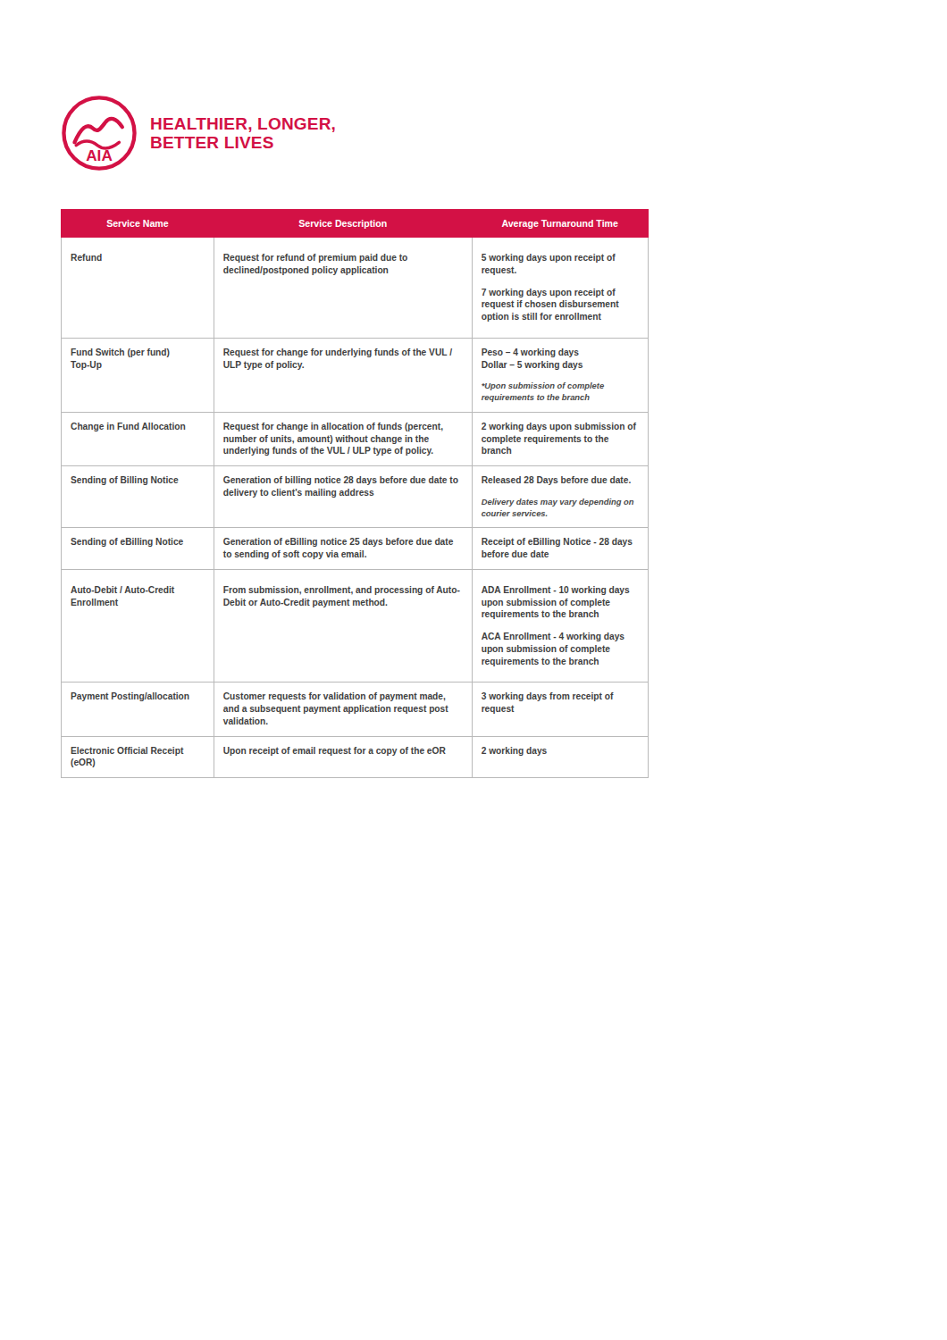AIA
Healthier, Longer,
Better Lives
| Service Name | Service Description | Average Turnaround Time |
| --- | --- | --- |
| Refund | Request for refund of premium paid due to declined/postponed policy application | 5 working days upon receipt of request. 7 working days upon receipt of request if chosen disbursement option is still for enrollment |
| Fund Switch (per fund) Top-Up | Request for change for underlying funds of the VUL / ULP type of policy. | Peso – 4 working days Dollar – 5 working days *Upon submission of complete requirements to the branch |
| Change in Fund Allocation | Request for change in allocation of funds (percent, number of units, amount) without change in the underlying funds of the VUL / ULP type of policy. | 2 working days upon submission of complete requirements to the branch |
| Sending of Billing Notice | Generation of billing notice 28 days before due date to delivery to client's mailing address | Released 28 Days before due date. Delivery dates may vary depending on courier services. |
| Sending of eBilling Notice | Generation of eBilling notice 25 days before due date to sending of soft copy via email. | Receipt of eBilling Notice - 28 days before due date |
| Auto-Debit / Auto-Credit Enrollment | From submission, enrollment, and processing of Auto-Debit or Auto-Credit payment method. | ADA Enrollment - 10 working days upon submission of complete requirements to the branch ACA Enrollment - 4 working days upon submission of complete requirements to the branch |
| Payment Posting/allocation | Customer requests for validation of payment made, and a subsequent payment application request post validation. | 3 working days from receipt of request |
| Electronic Official Receipt (eOR) | Upon receipt of email request for a copy of the eOR | 2 working days |